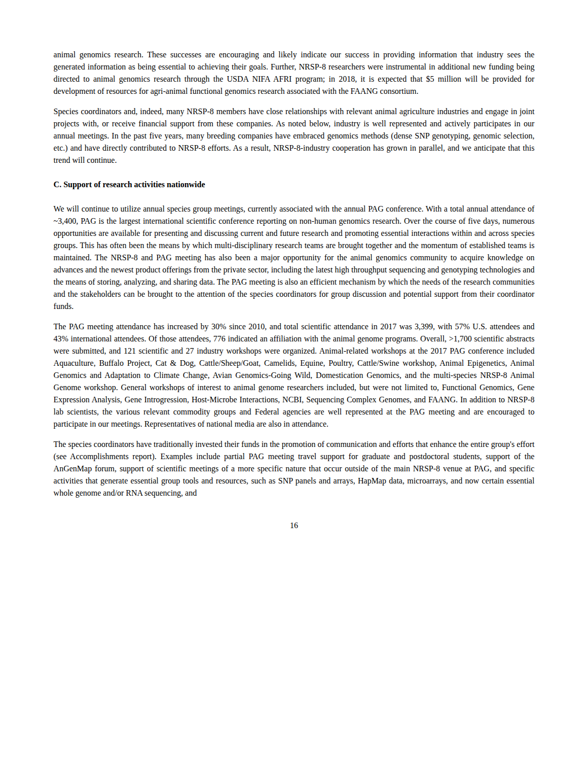animal genomics research. These successes are encouraging and likely indicate our success in providing information that industry sees the generated information as being essential to achieving their goals. Further, NRSP-8 researchers were instrumental in additional new funding being directed to animal genomics research through the USDA NIFA AFRI program; in 2018, it is expected that $5 million will be provided for development of resources for agri-animal functional genomics research associated with the FAANG consortium.
Species coordinators and, indeed, many NRSP-8 members have close relationships with relevant animal agriculture industries and engage in joint projects with, or receive financial support from these companies. As noted below, industry is well represented and actively participates in our annual meetings. In the past five years, many breeding companies have embraced genomics methods (dense SNP genotyping, genomic selection, etc.) and have directly contributed to NRSP-8 efforts. As a result, NRSP-8-industry cooperation has grown in parallel, and we anticipate that this trend will continue.
C. Support of research activities nationwide
We will continue to utilize annual species group meetings, currently associated with the annual PAG conference. With a total annual attendance of ~3,400, PAG is the largest international scientific conference reporting on non-human genomics research. Over the course of five days, numerous opportunities are available for presenting and discussing current and future research and promoting essential interactions within and across species groups. This has often been the means by which multi-disciplinary research teams are brought together and the momentum of established teams is maintained. The NRSP-8 and PAG meeting has also been a major opportunity for the animal genomics community to acquire knowledge on advances and the newest product offerings from the private sector, including the latest high throughput sequencing and genotyping technologies and the means of storing, analyzing, and sharing data. The PAG meeting is also an efficient mechanism by which the needs of the research communities and the stakeholders can be brought to the attention of the species coordinators for group discussion and potential support from their coordinator funds.
The PAG meeting attendance has increased by 30% since 2010, and total scientific attendance in 2017 was 3,399, with 57% U.S. attendees and 43% international attendees. Of those attendees, 776 indicated an affiliation with the animal genome programs. Overall, >1,700 scientific abstracts were submitted, and 121 scientific and 27 industry workshops were organized. Animal-related workshops at the 2017 PAG conference included Aquaculture, Buffalo Project, Cat & Dog, Cattle/Sheep/Goat, Camelids, Equine, Poultry, Cattle/Swine workshop, Animal Epigenetics, Animal Genomics and Adaptation to Climate Change, Avian Genomics-Going Wild, Domestication Genomics, and the multi-species NRSP-8 Animal Genome workshop. General workshops of interest to animal genome researchers included, but were not limited to, Functional Genomics, Gene Expression Analysis, Gene Introgression, Host-Microbe Interactions, NCBI, Sequencing Complex Genomes, and FAANG. In addition to NRSP-8 lab scientists, the various relevant commodity groups and Federal agencies are well represented at the PAG meeting and are encouraged to participate in our meetings. Representatives of national media are also in attendance.
The species coordinators have traditionally invested their funds in the promotion of communication and efforts that enhance the entire group's effort (see Accomplishments report). Examples include partial PAG meeting travel support for graduate and postdoctoral students, support of the AnGenMap forum, support of scientific meetings of a more specific nature that occur outside of the main NRSP-8 venue at PAG, and specific activities that generate essential group tools and resources, such as SNP panels and arrays, HapMap data, microarrays, and now certain essential whole genome and/or RNA sequencing, and
16